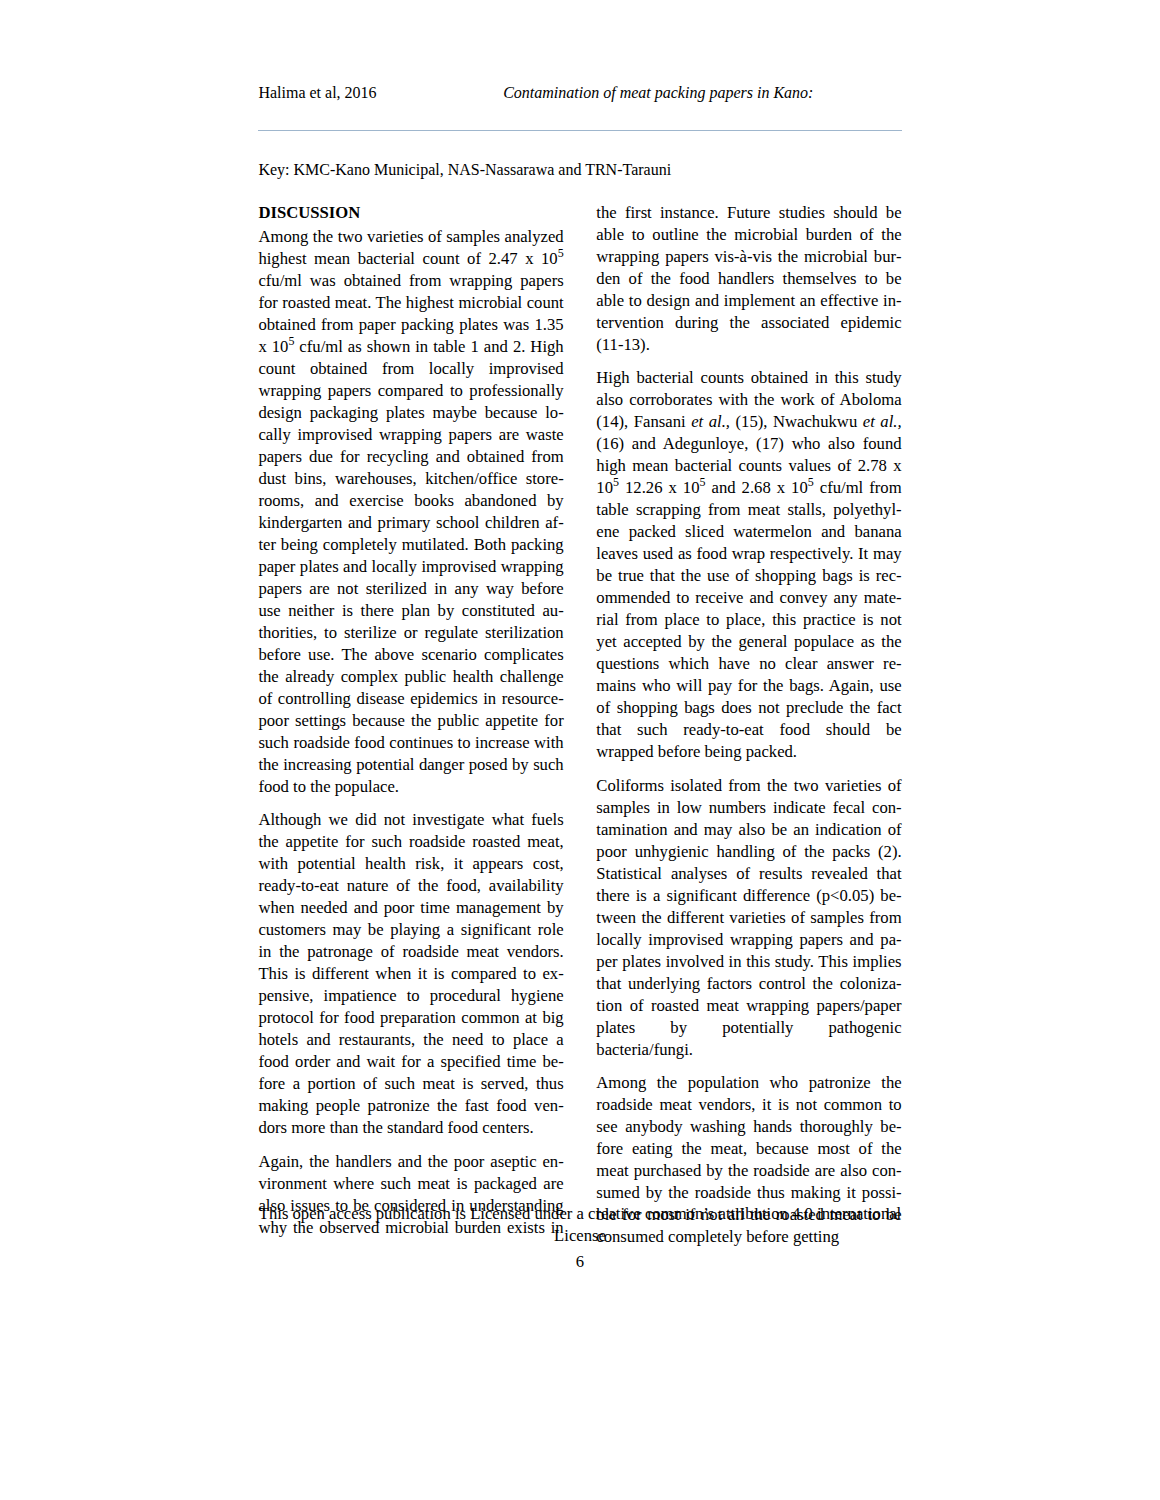Halima et al, 2016
Contamination of meat packing papers in Kano:
Key: KMC-Kano Municipal, NAS-Nassarawa and TRN-Tarauni
DISCUSSION
Among the two varieties of samples analyzed highest mean bacterial count of 2.47 x 105 cfu/ml was obtained from wrapping papers for roasted meat. The highest microbial count obtained from paper packing plates was 1.35 x 105 cfu/ml as shown in table 1 and 2. High count obtained from locally improvised wrapping papers compared to professionally design packaging plates maybe because locally improvised wrapping papers are waste papers due for recycling and obtained from dust bins, warehouses, kitchen/office storerooms, and exercise books abandoned by kindergarten and primary school children after being completely mutilated. Both packing paper plates and locally improvised wrapping papers are not sterilized in any way before use neither is there plan by constituted authorities, to sterilize or regulate sterilization before use. The above scenario complicates the already complex public health challenge of controlling disease epidemics in resource-poor settings because the public appetite for such roadside food continues to increase with the increasing potential danger posed by such food to the populace.
Although we did not investigate what fuels the appetite for such roadside roasted meat, with potential health risk, it appears cost, ready-to-eat nature of the food, availability when needed and poor time management by customers may be playing a significant role in the patronage of roadside meat vendors. This is different when it is compared to expensive, impatience to procedural hygiene protocol for food preparation common at big hotels and restaurants, the need to place a food order and wait for a specified time before a portion of such meat is served, thus making people patronize the fast food vendors more than the standard food centers.
Again, the handlers and the poor aseptic environment where such meat is packaged are also issues to be considered in understanding why the observed microbial burden exists in the first instance. Future studies should be able to outline the microbial burden of the wrapping papers vis-à-vis the microbial burden of the food handlers themselves to be able to design and implement an effective intervention during the associated epidemic (11-13).
High bacterial counts obtained in this study also corroborates with the work of Aboloma (14), Fansani et al., (15), Nwachukwu et al., (16) and Adegunloye, (17) who also found high mean bacterial counts values of 2.78 x 105 12.26 x 105 and 2.68 x 105 cfu/ml from table scrapping from meat stalls, polyethylene packed sliced watermelon and banana leaves used as food wrap respectively. It may be true that the use of shopping bags is recommended to receive and convey any material from place to place, this practice is not yet accepted by the general populace as the questions which have no clear answer remains who will pay for the bags. Again, use of shopping bags does not preclude the fact that such ready-to-eat food should be wrapped before being packed.
Coliforms isolated from the two varieties of samples in low numbers indicate fecal contamination and may also be an indication of poor unhygienic handling of the packs (2). Statistical analyses of results revealed that there is a significant difference (p<0.05) between the different varieties of samples from locally improvised wrapping papers and paper plates involved in this study. This implies that underlying factors control the colonization of roasted meat wrapping papers/paper plates by potentially pathogenic bacteria/fungi.
Among the population who patronize the roadside meat vendors, it is not common to see anybody washing hands thoroughly before eating the meat, because most of the meat purchased by the roadside are also consumed by the roadside thus making it possible for most if not all the roasted meat to be consumed completely before getting
This open access publication is Licensed under a creative common’s attribution 4.0 international License 6